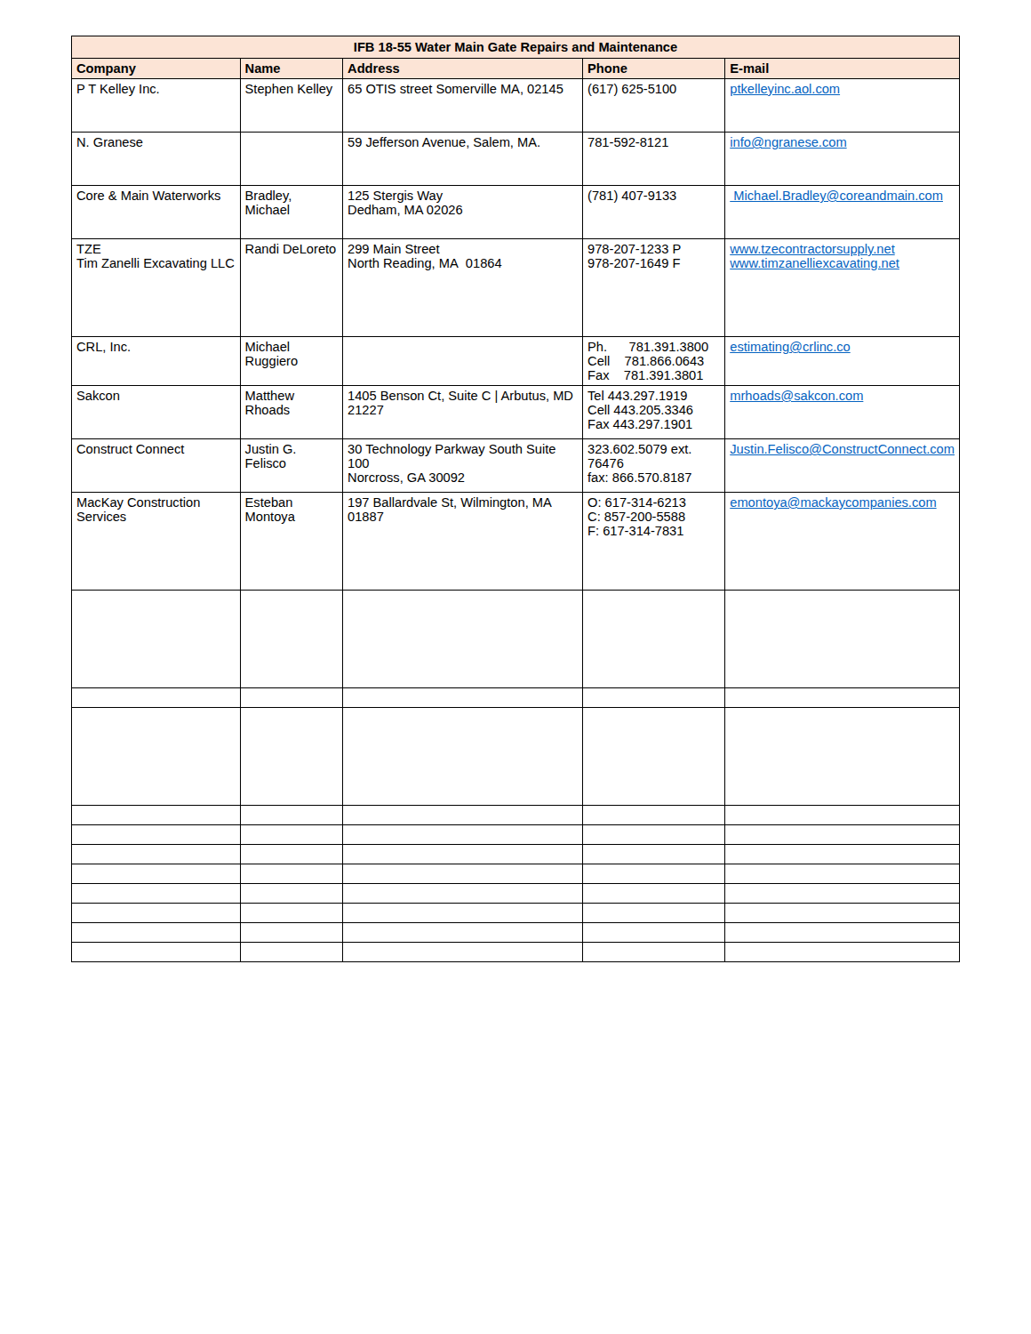IFB 18-55 Water Main Gate Repairs and Maintenance
| Company | Name | Address | Phone | E-mail |
| --- | --- | --- | --- | --- |
| P T Kelley Inc. | Stephen Kelley | 65 OTIS street Somerville MA, 02145 | (617) 625-5100 | ptkelleyinc.aol.com |
| N. Granese | | 59 Jefferson Avenue, Salem, MA. | 781-592-8121 | info@ngranese.com |
| Core & Main Waterworks | Bradley, Michael | 125 Stergis Way Dedham, MA 02026 | (781) 407-9133 | Michael.Bradley@coreandmain.com |
| TZE Tim Zanelli Excavating LLC | Randi DeLoreto | 299 Main Street North Reading, MA 01864 | 978-207-1233 P 978-207-1649 F | www.tzecontractorsupply.net www.timzanelliexcavating.net |
| CRL, Inc. | Michael Ruggiero | | Ph. 781.391.3800 Cell 781.866.0643 Fax 781.391.3801 | estimating@crlinc.co |
| Sakcon | Matthew Rhoads | 1405 Benson Ct, Suite C / Arbutus, MD 21227 | Tel 443.297.1919 Cell 443.205.3346 Fax 443.297.1901 | mrhoads@sakcon.com |
| Construct Connect | Justin G. Felisco | 30 Technology Parkway South Suite 100 Norcross, GA 30092 | 323.602.5079 ext. 76476 fax: 866.570.8187 | Justin.Felisco@ConstructConnect.com |
| MacKay Construction Services | Esteban Montoya | 197 Ballardvale St, Wilmington, MA 01887 | O: 617-314-6213 C: 857-200-5588 F: 617-314-7831 | emontoya@mackaycompanies.com |